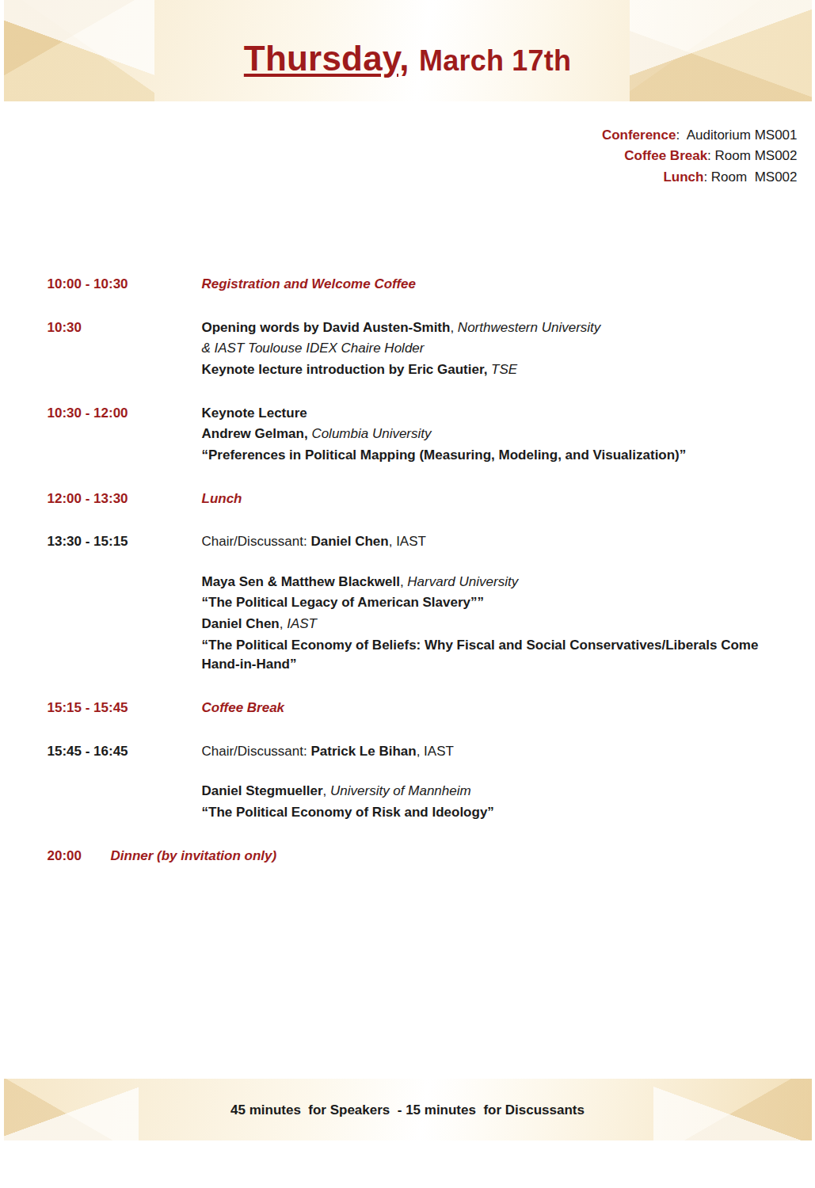Thursday, March 17th
Conference: Auditorium MS001
Coffee Break: Room MS002
Lunch: Room MS002
10:00 - 10:30
Registration and Welcome Coffee
10:30
Opening words by David Austen-Smith, Northwestern University
& IAST Toulouse IDEX Chaire Holder
Keynote lecture introduction by Eric Gautier, TSE
10:30 - 12:00
Keynote Lecture
Andrew Gelman, Columbia University
“Preferences in Political Mapping (Measuring, Modeling, and Visualization)”
12:00 - 13:30
Lunch
13:30 - 15:15
Chair/Discussant: Daniel Chen, IAST
Maya Sen & Matthew Blackwell, Harvard University
“The Political Legacy of American Slavery””
Daniel Chen, IAST
“The Political Economy of Beliefs: Why Fiscal and Social Conservatives/Liberals Come Hand-in-Hand”
15:15 - 15:45
Coffee Break
15:45 - 16:45
Chair/Discussant: Patrick Le Bihan, IAST
Daniel Stegmueller, University of Mannheim
“The Political Economy of Risk and Ideology”
20:00
Dinner (by invitation only)
45 minutes for Speakers - 15 minutes for Discussants